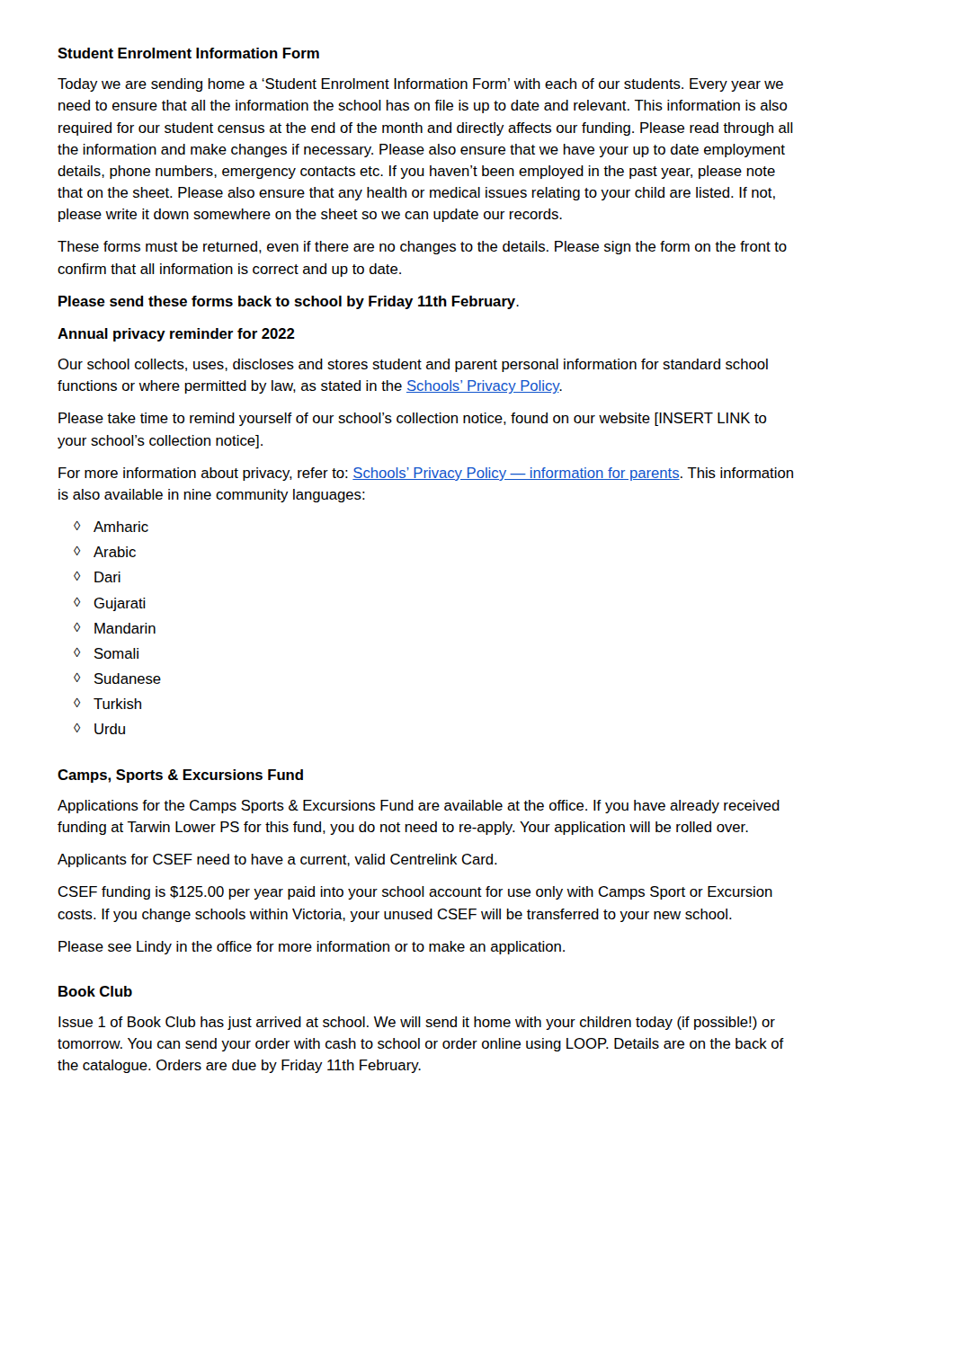Student Enrolment Information Form
Today we are sending home a ‘Student Enrolment Information Form’ with each of our students. Every year we need to ensure that all the information the school has on file is up to date and relevant. This information is also required for our student census at the end of the month and directly affects our funding. Please read through all the information and make changes if necessary. Please also ensure that we have your up to date employment details, phone numbers, emergency contacts etc. If you haven’t been employed in the past year, please note that on the sheet. Please also ensure that any health or medical issues relating to your child are listed. If not, please write it down somewhere on the sheet so we can update our records.
These forms must be returned, even if there are no changes to the details. Please sign the form on the front to confirm that all information is correct and up to date.
Please send these forms back to school by Friday 11th February.
Annual privacy reminder for 2022
Our school collects, uses, discloses and stores student and parent personal information for standard school functions or where permitted by law, as stated in the Schools’ Privacy Policy.
Please take time to remind yourself of our school’s collection notice, found on our website [INSERT LINK to your school’s collection notice].
For more information about privacy, refer to: Schools’ Privacy Policy — information for parents. This information is also available in nine community languages:
Amharic
Arabic
Dari
Gujarati
Mandarin
Somali
Sudanese
Turkish
Urdu
Camps, Sports & Excursions Fund
Applications for the Camps Sports & Excursions Fund are available at the office. If you have already received funding at Tarwin Lower PS for this fund, you do not need to re-apply. Your application will be rolled over.
Applicants for CSEF need to have a current, valid Centrelink Card.
CSEF funding is $125.00 per year paid into your school account for use only with Camps Sport or Excursion costs. If you change schools within Victoria, your unused CSEF will be transferred to your new school.
Please see Lindy in the office for more information or to make an application.
Book Club
Issue 1 of Book Club has just arrived at school. We will send it home with your children today (if possible!) or tomorrow. You can send your order with cash to school or order online using LOOP. Details are on the back of the catalogue. Orders are due by Friday 11th February.